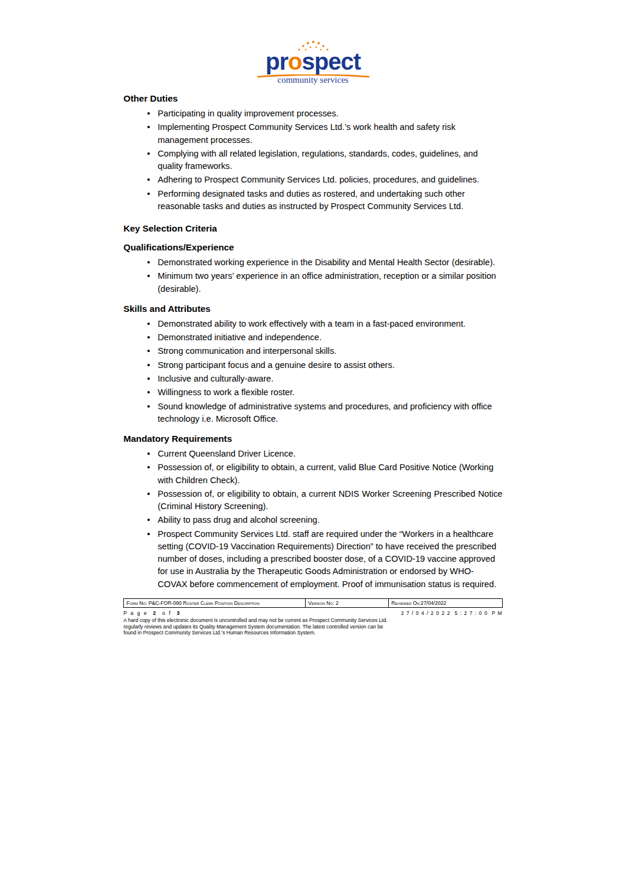prospect
community services
Other Duties
Participating in quality improvement processes.
Implementing Prospect Community Services Ltd.’s work health and safety risk management processes.
Complying with all related legislation, regulations, standards, codes, guidelines, and quality frameworks.
Adhering to Prospect Community Services Ltd. policies, procedures, and guidelines.
Performing designated tasks and duties as rostered, and undertaking such other reasonable tasks and duties as instructed by Prospect Community Services Ltd.
Key Selection Criteria
Qualifications/Experience
Demonstrated working experience in the Disability and Mental Health Sector (desirable).
Minimum two years’ experience in an office administration, reception or a similar position (desirable).
Skills and Attributes
Demonstrated ability to work effectively with a team in a fast-paced environment.
Demonstrated initiative and independence.
Strong communication and interpersonal skills.
Strong participant focus and a genuine desire to assist others.
Inclusive and culturally-aware.
Willingness to work a flexible roster.
Sound knowledge of administrative systems and procedures, and proficiency with office technology i.e. Microsoft Office.
Mandatory Requirements
Current Queensland Driver Licence.
Possession of, or eligibility to obtain, a current, valid Blue Card Positive Notice (Working with Children Check).
Possession of, or eligibility to obtain, a current NDIS Worker Screening Prescribed Notice (Criminal History Screening).
Ability to pass drug and alcohol screening.
Prospect Community Services Ltd. staff are required under the “Workers in a healthcare setting (COVID-19 Vaccination Requirements) Direction” to have received the prescribed number of doses, including a prescribed booster dose, of a COVID-19 vaccine approved for use in Australia by the Therapeutic Goods Administration or endorsed by WHO-COVAX before commencement of employment. Proof of immunisation status is required.
| Form No: P&C-FOR-090 Roster Clerk Position Description | Version No: 2 | Reviewed On:27/04/2022 |
P a g e 2 o f 3
A hard copy of this electronic document is uncontrolled and may not be current as Prospect Community Services Ltd. regularly reviews and updates its Quality Management System documentation. The latest controlled version can be found in Prospect Community Services Ltd.’s Human Resources Information System.
2 7 / 0 4 / 2 0 2 2 5 : 2 7 : 0 0 P M